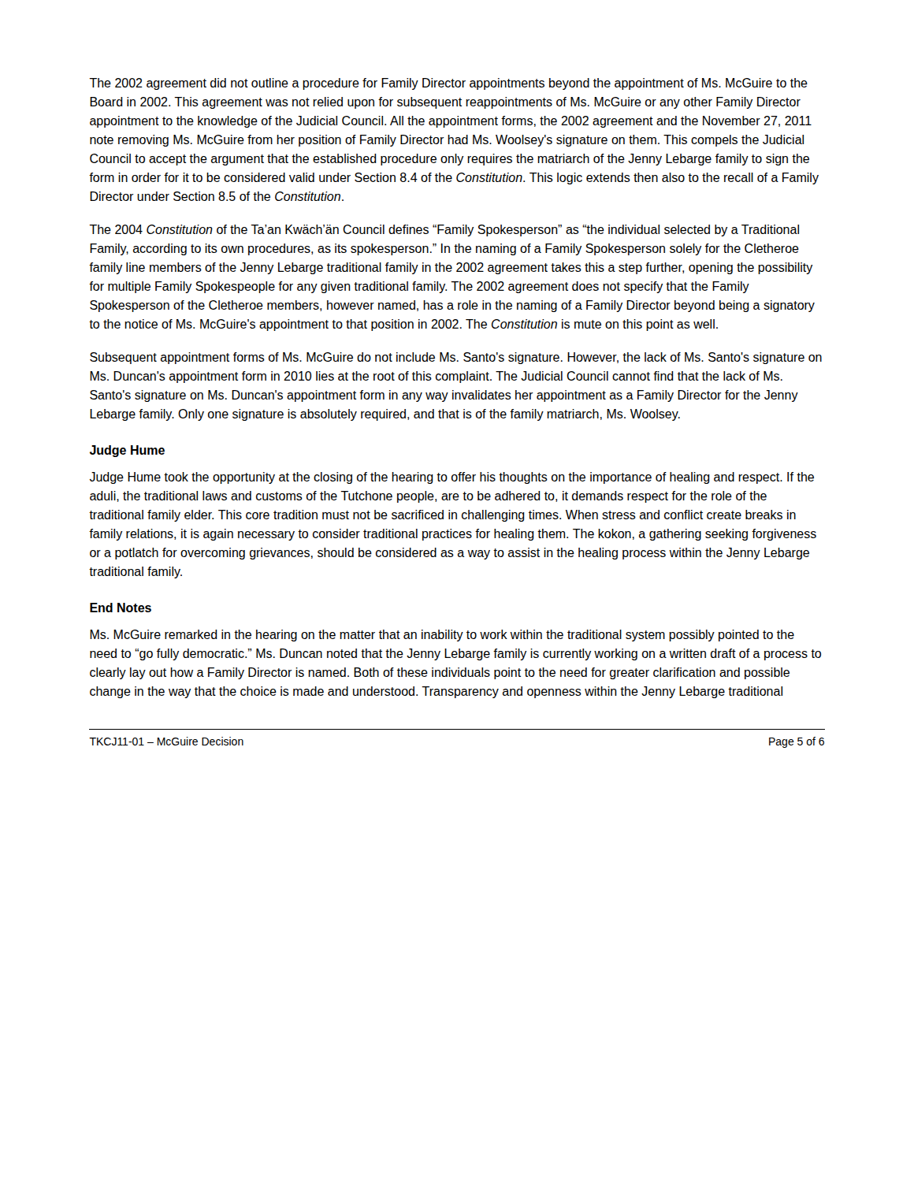The 2002 agreement did not outline a procedure for Family Director appointments beyond the appointment of Ms. McGuire to the Board in 2002. This agreement was not relied upon for subsequent reappointments of Ms. McGuire or any other Family Director appointment to the knowledge of the Judicial Council. All the appointment forms, the 2002 agreement and the November 27, 2011 note removing Ms. McGuire from her position of Family Director had Ms. Woolsey's signature on them. This compels the Judicial Council to accept the argument that the established procedure only requires the matriarch of the Jenny Lebarge family to sign the form in order for it to be considered valid under Section 8.4 of the Constitution. This logic extends then also to the recall of a Family Director under Section 8.5 of the Constitution.
The 2004 Constitution of the Ta’an Kwäch’än Council defines “Family Spokesperson” as “the individual selected by a Traditional Family, according to its own procedures, as its spokesperson.” In the naming of a Family Spokesperson solely for the Cletheroe family line members of the Jenny Lebarge traditional family in the 2002 agreement takes this a step further, opening the possibility for multiple Family Spokespeople for any given traditional family. The 2002 agreement does not specify that the Family Spokesperson of the Cletheroe members, however named, has a role in the naming of a Family Director beyond being a signatory to the notice of Ms. McGuire's appointment to that position in 2002. The Constitution is mute on this point as well.
Subsequent appointment forms of Ms. McGuire do not include Ms. Santo's signature. However, the lack of Ms. Santo's signature on Ms. Duncan's appointment form in 2010 lies at the root of this complaint. The Judicial Council cannot find that the lack of Ms. Santo's signature on Ms. Duncan's appointment form in any way invalidates her appointment as a Family Director for the Jenny Lebarge family. Only one signature is absolutely required, and that is of the family matriarch, Ms. Woolsey.
Judge Hume
Judge Hume took the opportunity at the closing of the hearing to offer his thoughts on the importance of healing and respect. If the aduli, the traditional laws and customs of the Tutchone people, are to be adhered to, it demands respect for the role of the traditional family elder. This core tradition must not be sacrificed in challenging times. When stress and conflict create breaks in family relations, it is again necessary to consider traditional practices for healing them. The kokon, a gathering seeking forgiveness or a potlatch for overcoming grievances, should be considered as a way to assist in the healing process within the Jenny Lebarge traditional family.
End Notes
Ms. McGuire remarked in the hearing on the matter that an inability to work within the traditional system possibly pointed to the need to “go fully democratic.” Ms. Duncan noted that the Jenny Lebarge family is currently working on a written draft of a process to clearly lay out how a Family Director is named. Both of these individuals point to the need for greater clarification and possible change in the way that the choice is made and understood. Transparency and openness within the Jenny Lebarge traditional
TKCJ11-01 – McGuire Decision Page 5 of 6